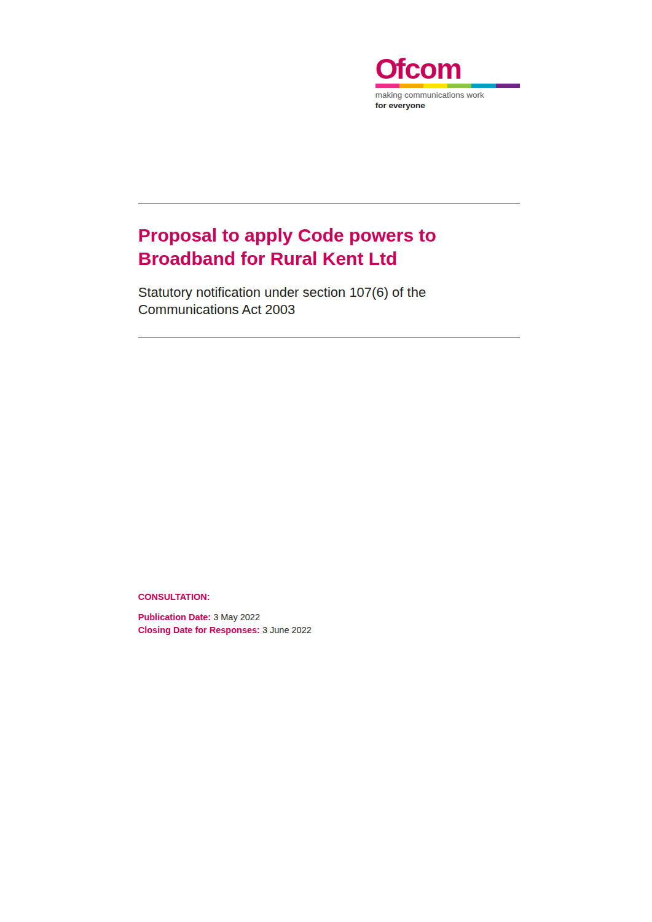Ofcom
making communications work
for everyone
Proposal to apply Code powers to Broadband for Rural Kent Ltd
Statutory notification under section 107(6) of the Communications Act 2003
CONSULTATION:
Publication Date: 3 May 2022
Closing Date for Responses: 3 June 2022